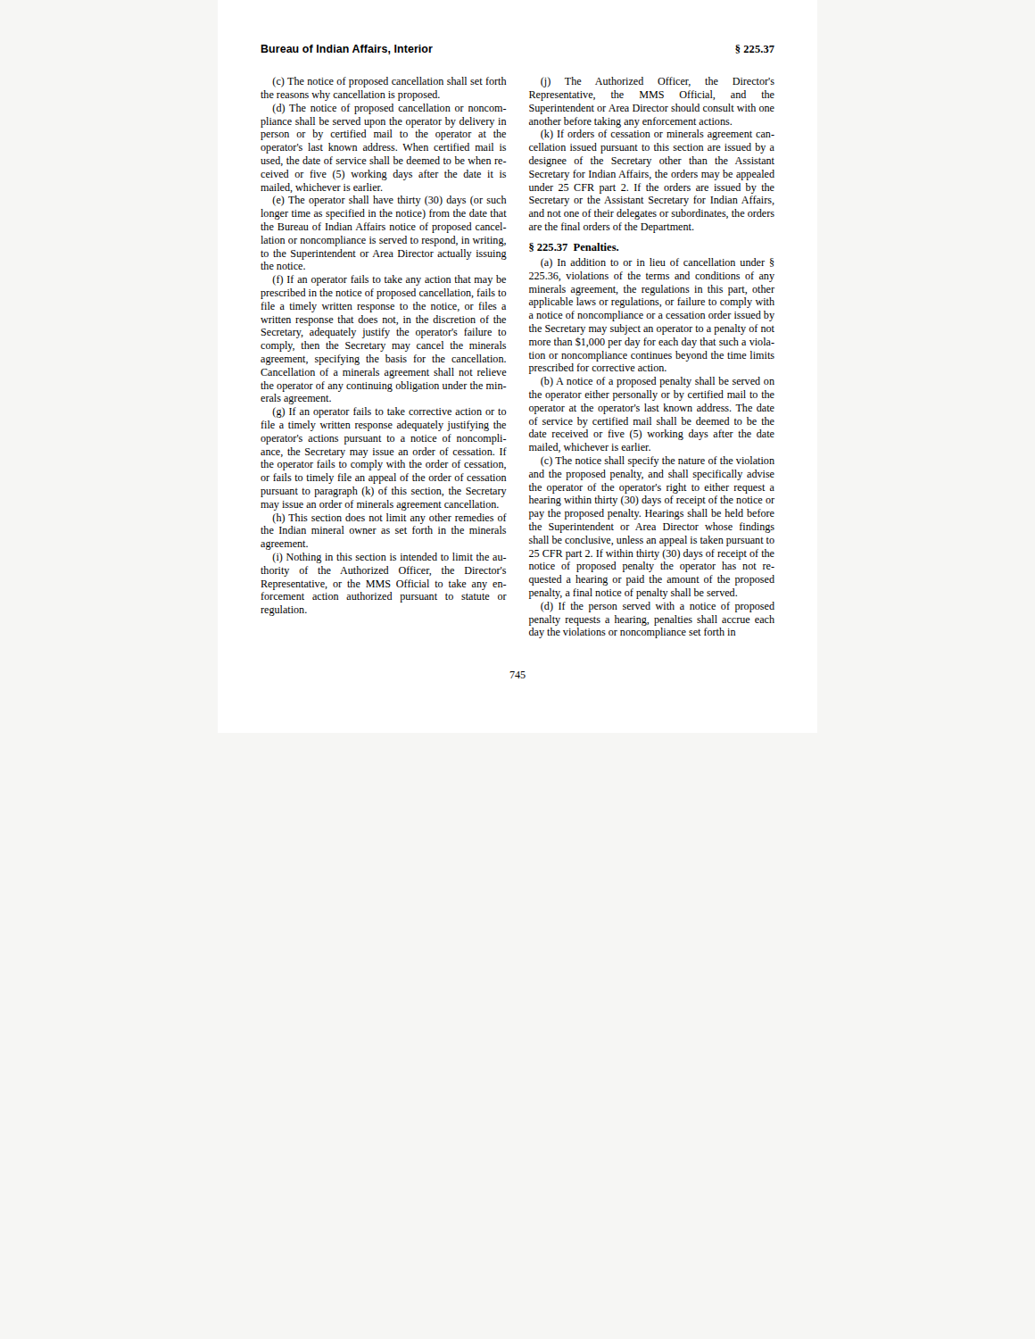Bureau of Indian Affairs, Interior § 225.37
(c) The notice of proposed cancellation shall set forth the reasons why cancellation is proposed.
(d) The notice of proposed cancellation or noncompliance shall be served upon the operator by delivery in person or by certified mail to the operator at the operator's last known address. When certified mail is used, the date of service shall be deemed to be when received or five (5) working days after the date it is mailed, whichever is earlier.
(e) The operator shall have thirty (30) days (or such longer time as specified in the notice) from the date that the Bureau of Indian Affairs notice of proposed cancellation or noncompliance is served to respond, in writing, to the Superintendent or Area Director actually issuing the notice.
(f) If an operator fails to take any action that may be prescribed in the notice of proposed cancellation, fails to file a timely written response to the notice, or files a written response that does not, in the discretion of the Secretary, adequately justify the operator's failure to comply, then the Secretary may cancel the minerals agreement, specifying the basis for the cancellation. Cancellation of a minerals agreement shall not relieve the operator of any continuing obligation under the minerals agreement.
(g) If an operator fails to take corrective action or to file a timely written response adequately justifying the operator's actions pursuant to a notice of noncompliance, the Secretary may issue an order of cessation. If the operator fails to comply with the order of cessation, or fails to timely file an appeal of the order of cessation pursuant to paragraph (k) of this section, the Secretary may issue an order of minerals agreement cancellation.
(h) This section does not limit any other remedies of the Indian mineral owner as set forth in the minerals agreement.
(i) Nothing in this section is intended to limit the authority of the Authorized Officer, the Director's Representative, or the MMS Official to take any enforcement action authorized pursuant to statute or regulation.
(j) The Authorized Officer, the Director's Representative, the MMS Official, and the Superintendent or Area Director should consult with one another before taking any enforcement actions.
(k) If orders of cessation or minerals agreement cancellation issued pursuant to this section are issued by a designee of the Secretary other than the Assistant Secretary for Indian Affairs, the orders may be appealed under 25 CFR part 2. If the orders are issued by the Secretary or the Assistant Secretary for Indian Affairs, and not one of their delegates or subordinates, the orders are the final orders of the Department.
§ 225.37 Penalties.
(a) In addition to or in lieu of cancellation under § 225.36, violations of the terms and conditions of any minerals agreement, the regulations in this part, other applicable laws or regulations, or failure to comply with a notice of noncompliance or a cessation order issued by the Secretary may subject an operator to a penalty of not more than $1,000 per day for each day that such a violation or noncompliance continues beyond the time limits prescribed for corrective action.
(b) A notice of a proposed penalty shall be served on the operator either personally or by certified mail to the operator at the operator's last known address. The date of service by certified mail shall be deemed to be the date received or five (5) working days after the date mailed, whichever is earlier.
(c) The notice shall specify the nature of the violation and the proposed penalty, and shall specifically advise the operator of the operator's right to either request a hearing within thirty (30) days of receipt of the notice or pay the proposed penalty. Hearings shall be held before the Superintendent or Area Director whose findings shall be conclusive, unless an appeal is taken pursuant to 25 CFR part 2. If within thirty (30) days of receipt of the notice of proposed penalty the operator has not requested a hearing or paid the amount of the proposed penalty, a final notice of penalty shall be served.
(d) If the person served with a notice of proposed penalty requests a hearing, penalties shall accrue each day the violations or noncompliance set forth in
745